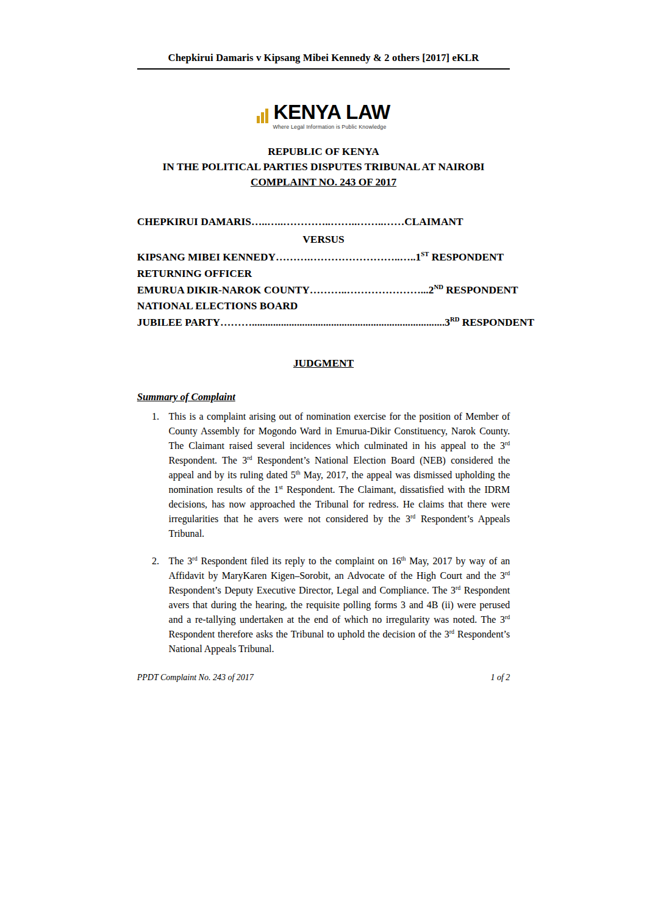Chepkirui Damaris v Kipsang Mibei Kennedy & 2 others [2017] eKLR
KENYA LAW
Where Legal Information is Public Knowledge
REPUBLIC OF KENYA
IN THE POLITICAL PARTIES DISPUTES TRIBUNAL AT NAIROBI
COMPLAINT NO. 243 OF 2017
CHEPKIRUI DAMARIS…..…..…………..……..……..……CLAIMANT VERSUS KIPSANG MIBEI KENNEDY……….……………………..…..1ST RESPONDENT RETURNING OFFICER EMURUA DIKIR-NAROK COUNTY………..…………………...2ND RESPONDENT NATIONAL ELECTIONS BOARD JUBILEE PARTY……….........................................................................3RD RESPONDENT
JUDGMENT
Summary of Complaint
This is a complaint arising out of nomination exercise for the position of Member of County Assembly for Mogondo Ward in Emurua-Dikir Constituency, Narok County. The Claimant raised several incidences which culminated in his appeal to the 3rd Respondent. The 3rd Respondent’s National Election Board (NEB) considered the appeal and by its ruling dated 5th May, 2017, the appeal was dismissed upholding the nomination results of the 1st Respondent. The Claimant, dissatisfied with the IDRM decisions, has now approached the Tribunal for redress. He claims that there were irregularities that he avers were not considered by the 3rd Respondent’s Appeals Tribunal.
The 3rd Respondent filed its reply to the complaint on 16th May, 2017 by way of an Affidavit by MaryKaren Kigen–Sorobit, an Advocate of the High Court and the 3rd Respondent’s Deputy Executive Director, Legal and Compliance. The 3rd Respondent avers that during the hearing, the requisite polling forms 3 and 4B (ii) were perused and a re-tallying undertaken at the end of which no irregularity was noted. The 3rd Respondent therefore asks the Tribunal to uphold the decision of the 3rd Respondent’s National Appeals Tribunal.
PPDT Complaint No. 243 of 2017 1 of 2